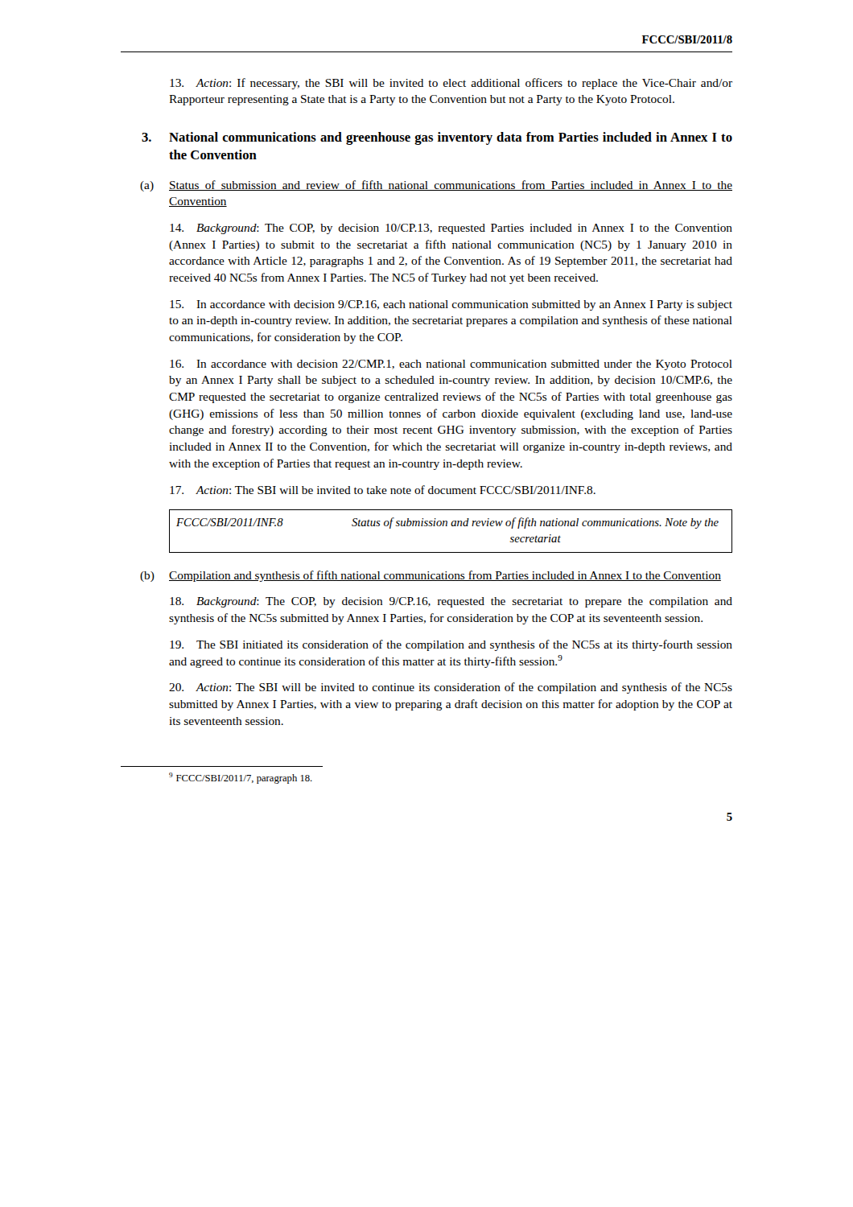FCCC/SBI/2011/8
13. Action: If necessary, the SBI will be invited to elect additional officers to replace the Vice-Chair and/or Rapporteur representing a State that is a Party to the Convention but not a Party to the Kyoto Protocol.
3. National communications and greenhouse gas inventory data from Parties included in Annex I to the Convention
(a) Status of submission and review of fifth national communications from Parties included in Annex I to the Convention
14. Background: The COP, by decision 10/CP.13, requested Parties included in Annex I to the Convention (Annex I Parties) to submit to the secretariat a fifth national communication (NC5) by 1 January 2010 in accordance with Article 12, paragraphs 1 and 2, of the Convention. As of 19 September 2011, the secretariat had received 40 NC5s from Annex I Parties. The NC5 of Turkey had not yet been received.
15. In accordance with decision 9/CP.16, each national communication submitted by an Annex I Party is subject to an in-depth in-country review. In addition, the secretariat prepares a compilation and synthesis of these national communications, for consideration by the COP.
16. In accordance with decision 22/CMP.1, each national communication submitted under the Kyoto Protocol by an Annex I Party shall be subject to a scheduled in-country review. In addition, by decision 10/CMP.6, the CMP requested the secretariat to organize centralized reviews of the NC5s of Parties with total greenhouse gas (GHG) emissions of less than 50 million tonnes of carbon dioxide equivalent (excluding land use, land-use change and forestry) according to their most recent GHG inventory submission, with the exception of Parties included in Annex II to the Convention, for which the secretariat will organize in-country in-depth reviews, and with the exception of Parties that request an in-country in-depth review.
17. Action: The SBI will be invited to take note of document FCCC/SBI/2011/INF.8.
FCCC/SBI/2011/INF.8
Status of submission and review of fifth national communications. Note by the secretariat
(b) Compilation and synthesis of fifth national communications from Parties included in Annex I to the Convention
18. Background: The COP, by decision 9/CP.16, requested the secretariat to prepare the compilation and synthesis of the NC5s submitted by Annex I Parties, for consideration by the COP at its seventeenth session.
19. The SBI initiated its consideration of the compilation and synthesis of the NC5s at its thirty-fourth session and agreed to continue its consideration of this matter at its thirty-fifth session.9
20. Action: The SBI will be invited to continue its consideration of the compilation and synthesis of the NC5s submitted by Annex I Parties, with a view to preparing a draft decision on this matter for adoption by the COP at its seventeenth session.
9FCCC/SBI/2011/7, paragraph 18.
5